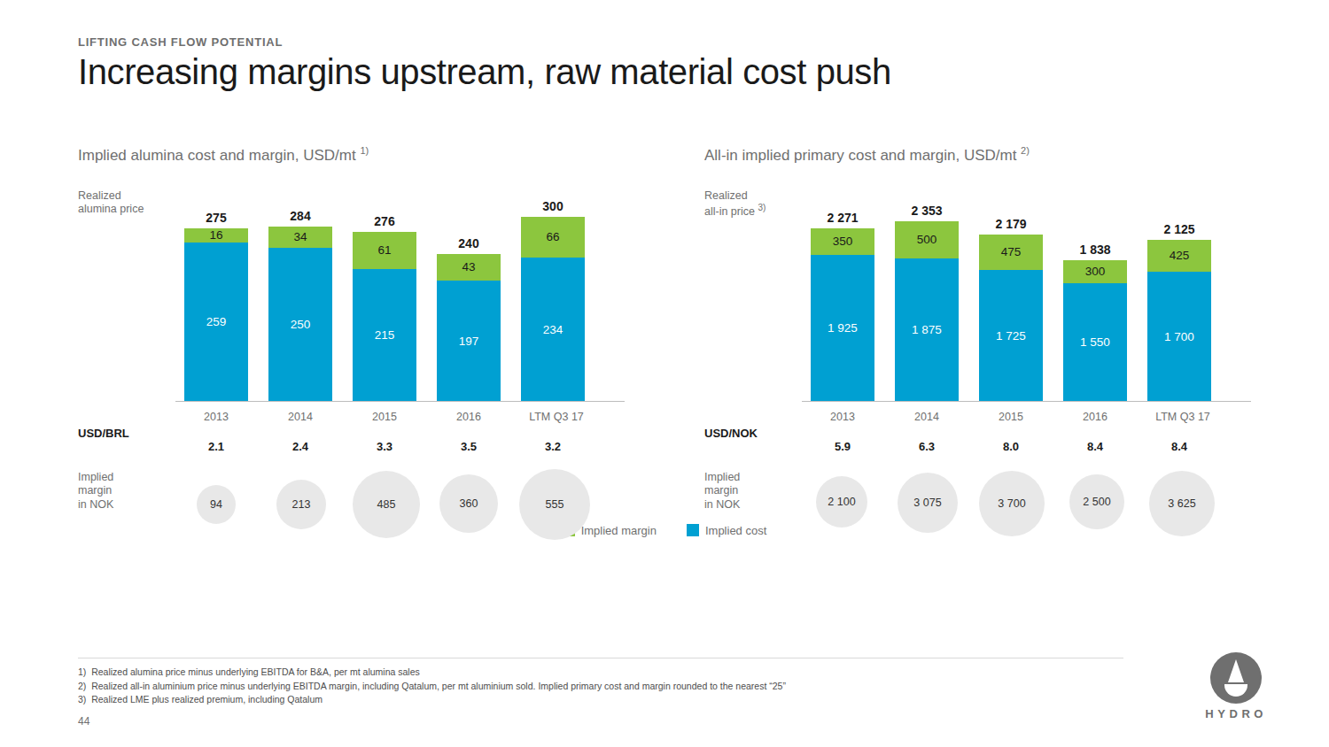Lifting cash flow potential
Increasing margins upstream, raw material cost push
Implied alumina cost and margin, USD/mt 1)
Realized
alumina price
USD/BRL
Implied
margin
in NOK
275
16
259
284
34
250
276
61
215
240
43
197
300
66
234
2013
2014
2015
2016
LTM Q3 17
2.1
2.4
3.3
3.5
3.2
94
213
485
360
555
All-in implied primary cost and margin, USD/mt 2)
Realized
all-in price 3)
USD/NOK
Implied
margin
in NOK
2 271
350
1 925
2 353
500
1 875
2 179
475
1 725
1 838
300
1 550
2 125
425
1 700
2013
2014
2015
2016
LTM Q3 17
5.9
6.3
8.0
8.4
8.4
2 100
3 075
3 700
2 500
3 625
Implied margin
Implied cost
1) Realized alumina price minus underlying EBITDA for B&A, per mt alumina sales
2) Realized all-in aluminium price minus underlying EBITDA margin, including Qatalum, per mt aluminium sold. Implied primary cost and margin rounded to the nearest “25”
3) Realized LME plus realized premium, including Qatalum
44
HYDRO